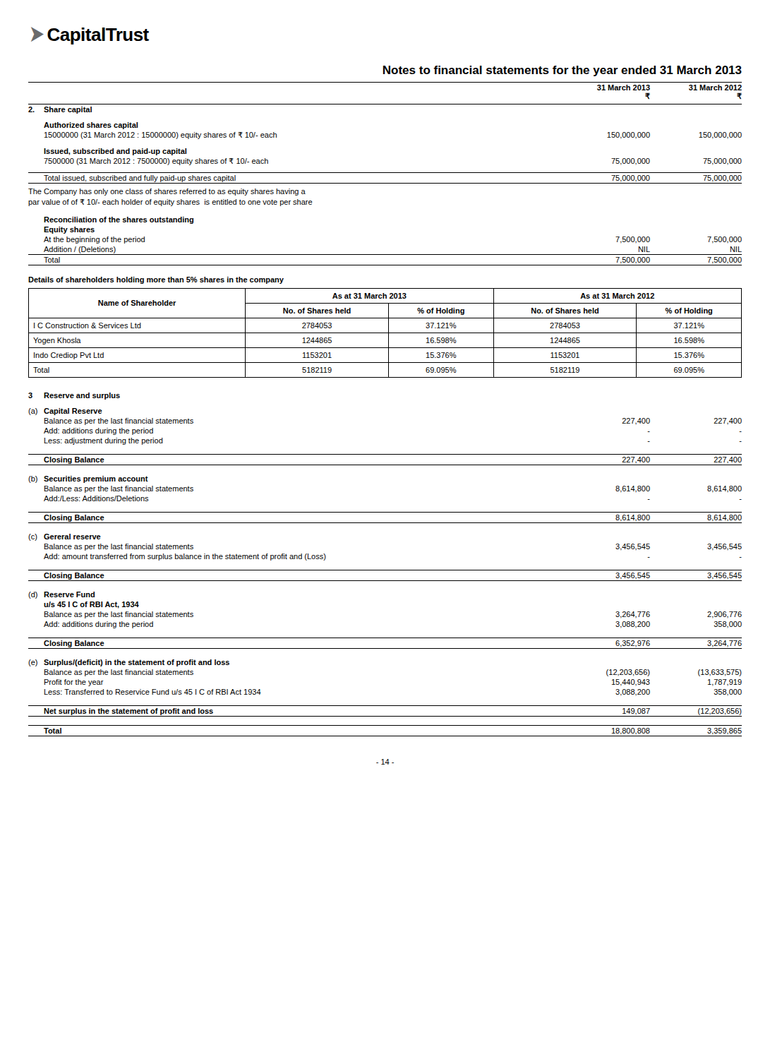➤CapitalTrust
Notes to financial statements for the year ended 31 March 2013
| | | 31 March 2013 ₹ | 31 March 2012 ₹ |
| 2. | Share capital | | |
| | Authorized shares capital | | |
| | 15000000 (31 March 2012 : 15000000) equity shares of ₹ 10/- each | 150,000,000 | 150,000,000 |
| | Issued, subscribed and paid-up capital | | |
| | 7500000 (31 March 2012 : 7500000) equity shares of ₹ 10/- each | 75,000,000 | 75,000,000 |
| | Total issued, subscribed and fully paid-up shares capital | 75,000,000 | 75,000,000 |
The Company has only one class of shares referred to as equity shares having a
par value of of ₹ 10/- each holder of equity shares is entitled to one vote per share
| | Reconciliation of the shares outstanding | | |
| | Equity shares | | |
| | At the beginning of the period | 7,500,000 | 7,500,000 |
| | Addition / (Deletions) | NIL | NIL |
| | Total | 7,500,000 | 7,500,000 |
Details of shareholders holding more than 5% shares in the company
| Name of Shareholder | As at 31 March 2013 | As at 31 March 2012 |
| --- | --- | --- |
| No. of Shares held | % of Holding | No. of Shares held | % of Holding |
| I C Construction & Services Ltd | 2784053 | 37.121% | 2784053 | 37.121% |
| Yogen Khosla | 1244865 | 16.598% | 1244865 | 16.598% |
| Indo Crediop Pvt Ltd | 1153201 | 15.376% | 1153201 | 15.376% |
| Total | 5182119 | 69.095% | 5182119 | 69.095% |
| 3 | Reserve and surplus | | |
| (a) | Capital Reserve | | |
| | Balance as per the last financial statements | 227,400 | 227,400 |
| | Add: additions during the period | - | - |
| | Less: adjustment during the period | - | - |
| | Closing Balance | 227,400 | 227,400 |
| (b) | Securities premium account | | |
| | Balance as per the last financial statements | 8,614,800 | 8,614,800 |
| | Add:/Less: Additions/Deletions | - | - |
| | Closing Balance | 8,614,800 | 8,614,800 |
| (c) | Gereral reserve | | |
| | Balance as per the last financial statements | 3,456,545 | 3,456,545 |
| | Add: amount transferred from surplus balance in the statement of profit and (Loss) | - | - |
| | Closing Balance | 3,456,545 | 3,456,545 |
| (d) | Reserve Fund | | |
| | u/s 45 I C of RBI Act, 1934 | | |
| | Balance as per the last financial statements | 3,264,776 | 2,906,776 |
| | Add: additions during the period | 3,088,200 | 358,000 |
| | Closing Balance | 6,352,976 | 3,264,776 |
| (e) | Surplus/(deficit) in the statement of profit and loss | | |
| | Balance as per the last financial statements | (12,203,656) | (13,633,575) |
| | Profit for the year | 15,440,943 | 1,787,919 |
| | Less: Transferred to Reservice Fund u/s 45 I C of RBI Act 1934 | 3,088,200 | 358,000 |
| | Net surplus in the statement of profit and loss | 149,087 | (12,203,656) |
| | Total | 18,800,808 | 3,359,865 |
- 14 -